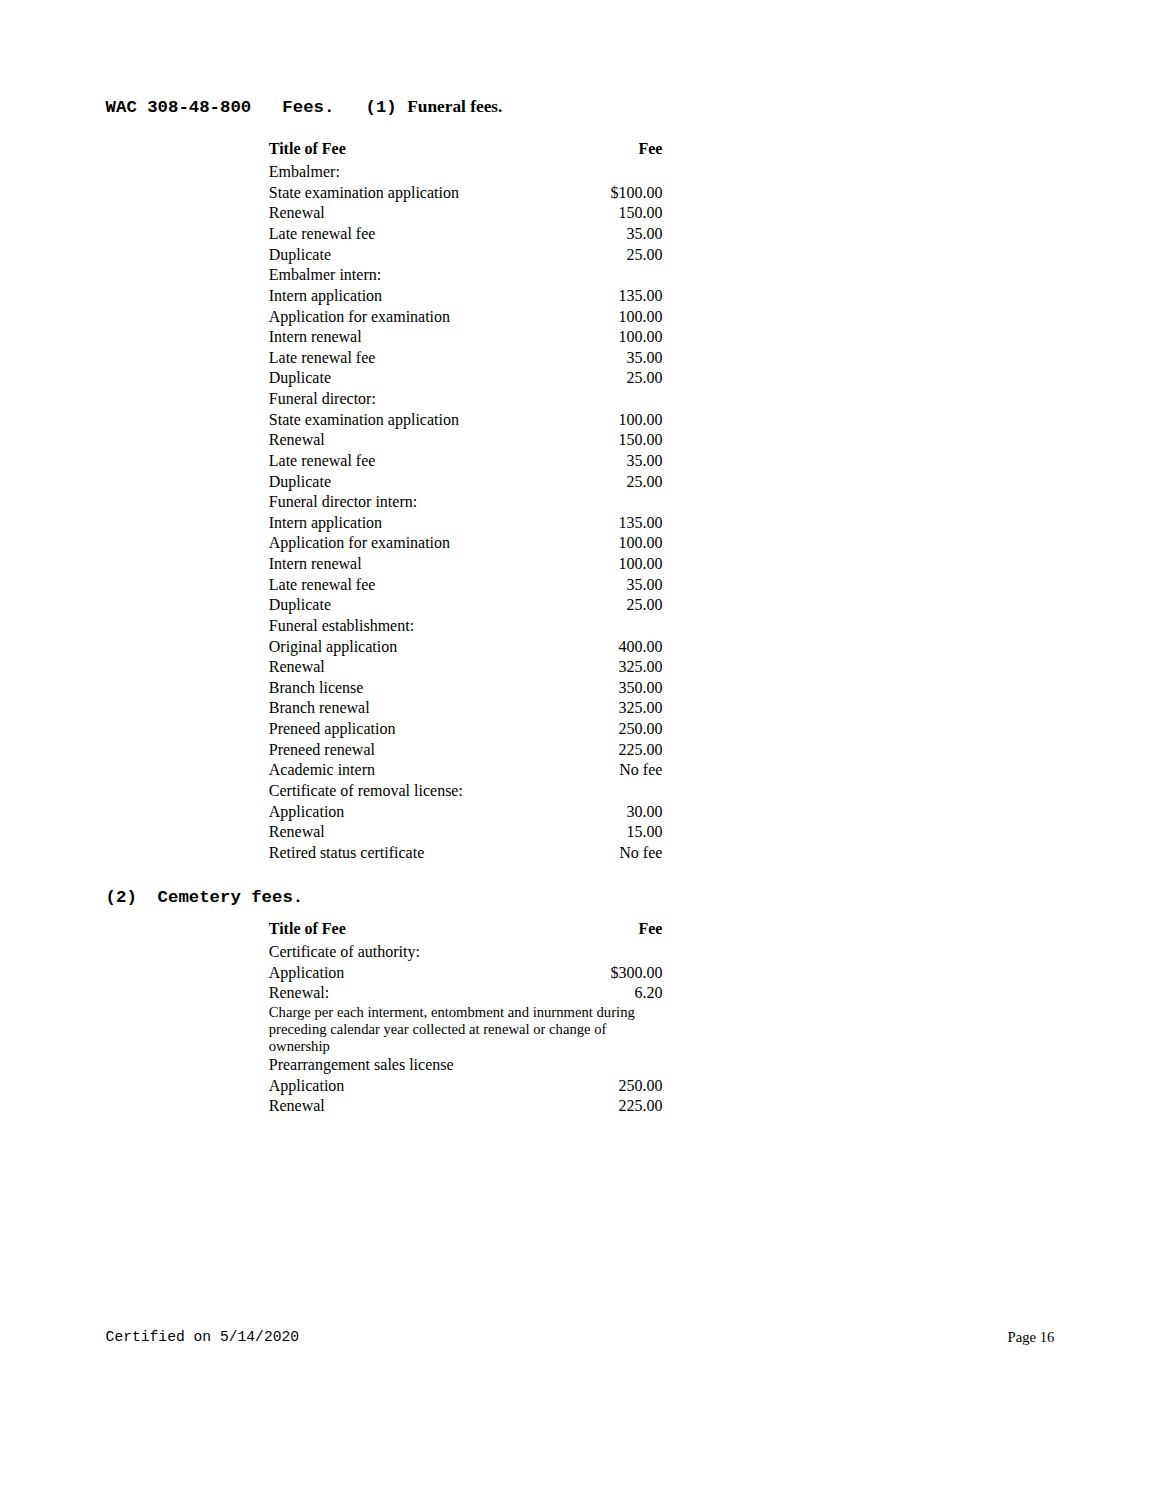WAC 308-48-800 Fees. (1) Funeral fees.
| Title of Fee | Fee |
| --- | --- |
| Embalmer: | |
| State examination application | $100.00 |
| Renewal | 150.00 |
| Late renewal fee | 35.00 |
| Duplicate | 25.00 |
| Embalmer intern: | |
| Intern application | 135.00 |
| Application for examination | 100.00 |
| Intern renewal | 100.00 |
| Late renewal fee | 35.00 |
| Duplicate | 25.00 |
| Funeral director: | |
| State examination application | 100.00 |
| Renewal | 150.00 |
| Late renewal fee | 35.00 |
| Duplicate | 25.00 |
| Funeral director intern: | |
| Intern application | 135.00 |
| Application for examination | 100.00 |
| Intern renewal | 100.00 |
| Late renewal fee | 35.00 |
| Duplicate | 25.00 |
| Funeral establishment: | |
| Original application | 400.00 |
| Renewal | 325.00 |
| Branch license | 350.00 |
| Branch renewal | 325.00 |
| Preneed application | 250.00 |
| Preneed renewal | 225.00 |
| Academic intern | No fee |
| Certificate of removal license: | |
| Application | 30.00 |
| Renewal | 15.00 |
| Retired status certificate | No fee |
(2) Cemetery fees.
| Title of Fee | Fee |
| --- | --- |
| Certificate of authority: | |
| Application | $300.00 |
| Renewal: | 6.20 |
| Charge per each interment, entombment and inurnment during preceding calendar year collected at renewal or change of ownership |
| Prearrangement sales license | |
| Application | 250.00 |
| Renewal | 225.00 |
Certified on 5/14/2020 Page 16